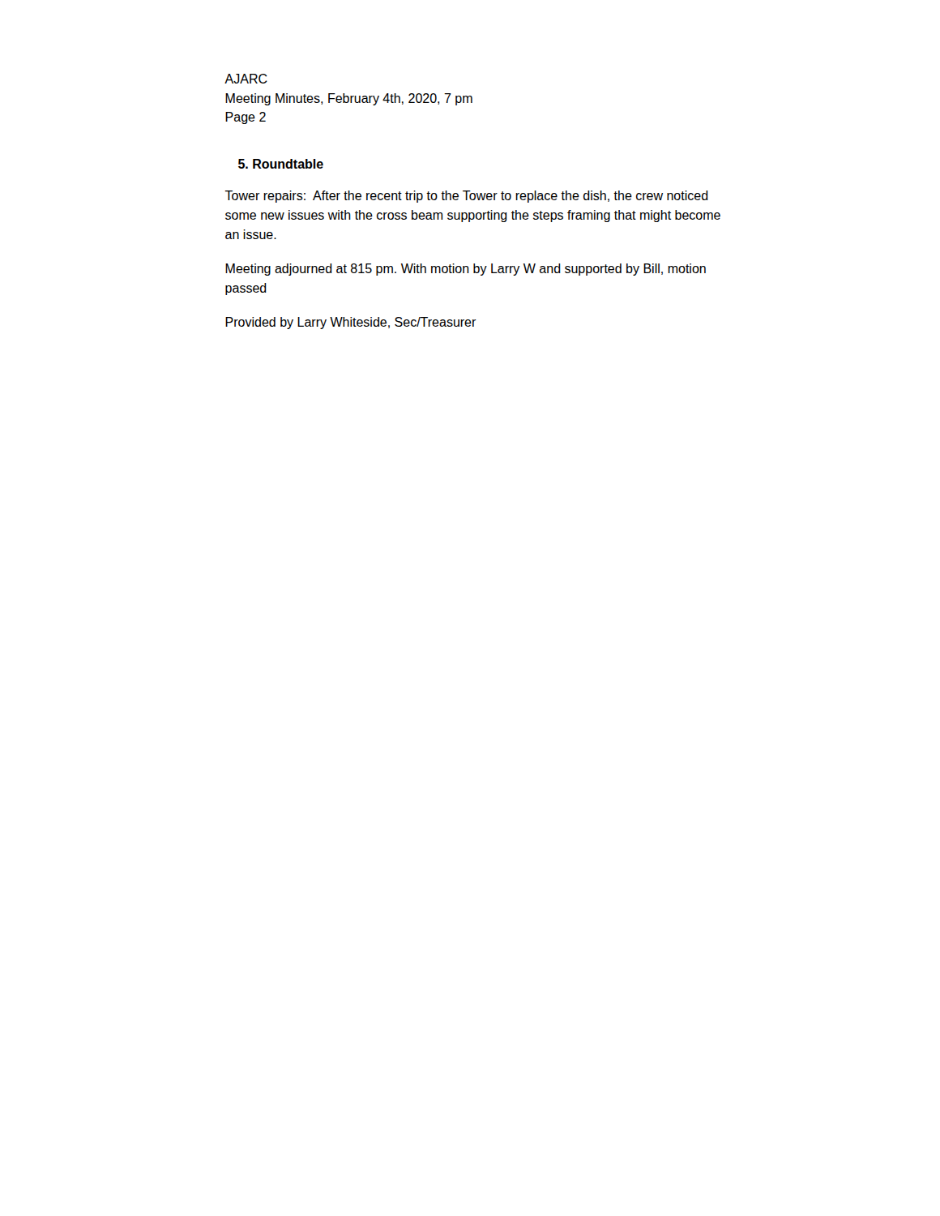AJARC
Meeting Minutes, February 4th, 2020, 7 pm
Page 2
Roundtable
Tower repairs: After the recent trip to the Tower to replace the dish, the crew noticed some new issues with the cross beam supporting the steps framing that might become an issue.
Meeting adjourned at 815 pm. With motion by Larry W and supported by Bill, motion passed
Provided by Larry Whiteside, Sec/Treasurer